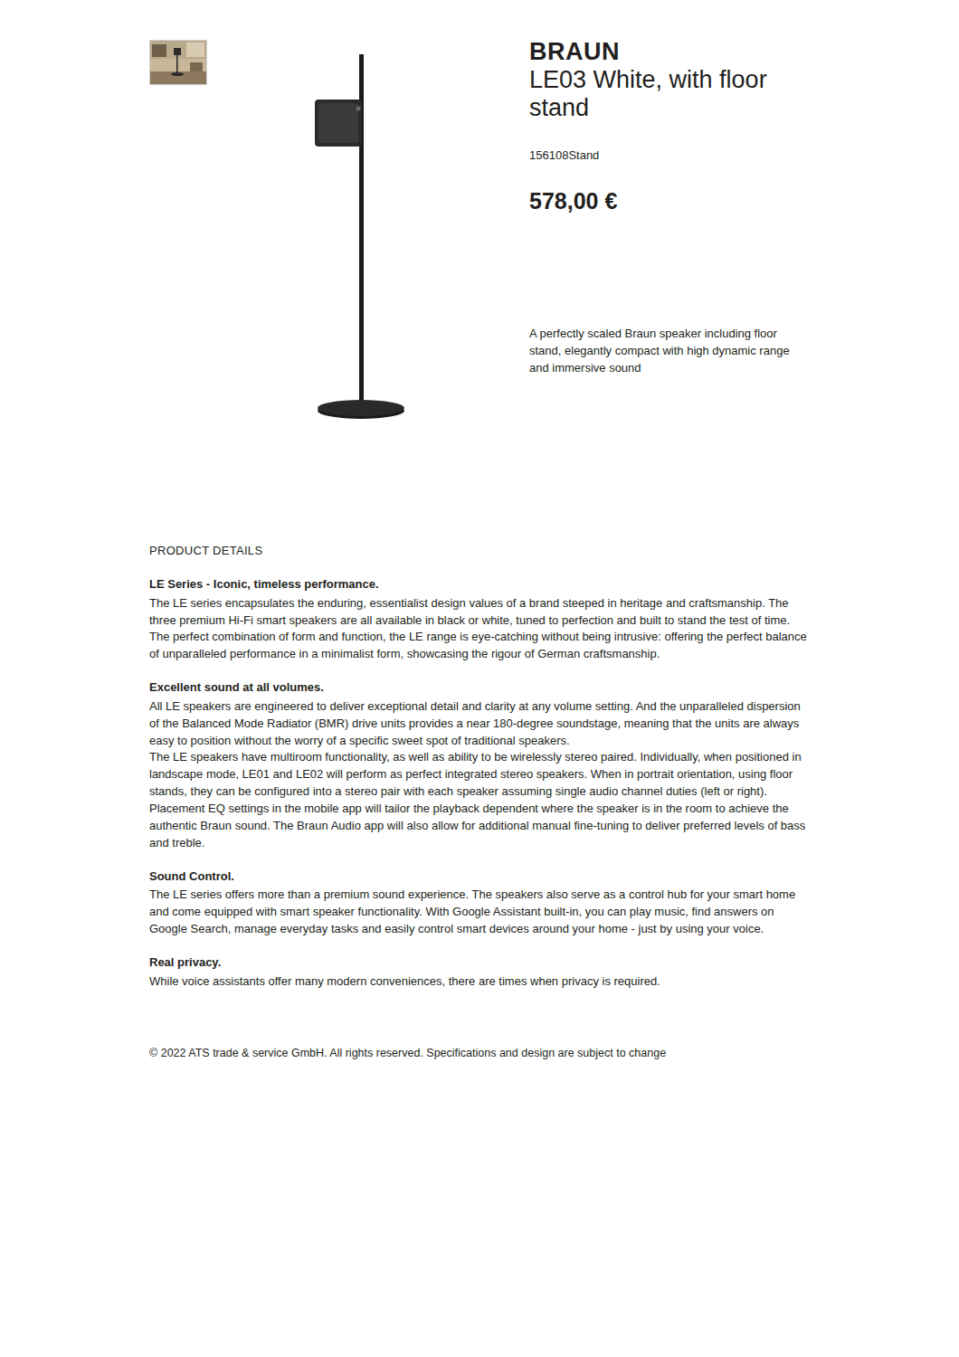BRAUN
LE03 White, with floor stand
156108Stand
578,00 €
A perfectly scaled Braun speaker including floor stand, elegantly compact with high dynamic range and immersive sound
PRODUCT DETAILS
LE Series - Iconic, timeless performance.
The LE series encapsulates the enduring, essentialist design values of a brand steeped in heritage and craftsmanship. The three premium Hi-Fi smart speakers are all available in black or white, tuned to perfection and built to stand the test of time.
The perfect combination of form and function, the LE range is eye-catching without being intrusive: offering the perfect balance of unparalleled performance in a minimalist form, showcasing the rigour of German craftsmanship.
Excellent sound at all volumes.
All LE speakers are engineered to deliver exceptional detail and clarity at any volume setting. And the unparalleled dispersion of the Balanced Mode Radiator (BMR) drive units provides a near 180-degree soundstage, meaning that the units are always easy to position without the worry of a specific sweet spot of traditional speakers.
The LE speakers have multiroom functionality, as well as ability to be wirelessly stereo paired. Individually, when positioned in landscape mode, LE01 and LE02 will perform as perfect integrated stereo speakers. When in portrait orientation, using floor stands, they can be configured into a stereo pair with each speaker assuming single audio channel duties (left or right).
Placement EQ settings in the mobile app will tailor the playback dependent where the speaker is in the room to achieve the authentic Braun sound. The Braun Audio app will also allow for additional manual fine-tuning to deliver preferred levels of bass and treble.
Sound Control.
The LE series offers more than a premium sound experience. The speakers also serve as a control hub for your smart home and come equipped with smart speaker functionality. With Google Assistant built-in, you can play music, find answers on Google Search, manage everyday tasks and easily control smart devices around your home - just by using your voice.
Real privacy.
While voice assistants offer many modern conveniences, there are times when privacy is required.
© 2022 ATS trade & service GmbH. All rights reserved. Specifications and design are subject to change